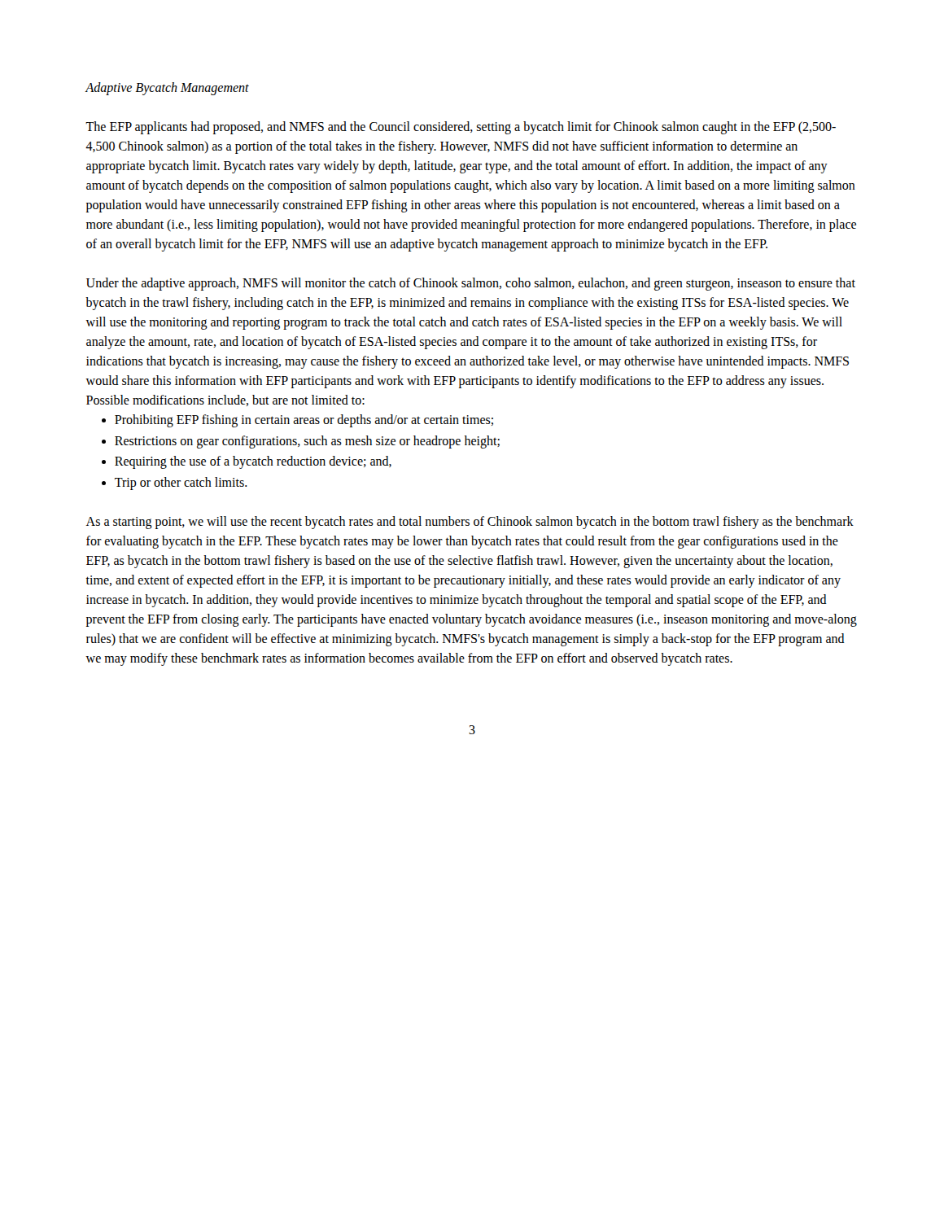Adaptive Bycatch Management
The EFP applicants had proposed, and NMFS and the Council considered, setting a bycatch limit for Chinook salmon caught in the EFP (2,500-4,500 Chinook salmon) as a portion of the total takes in the fishery. However, NMFS did not have sufficient information to determine an appropriate bycatch limit. Bycatch rates vary widely by depth, latitude, gear type, and the total amount of effort. In addition, the impact of any amount of bycatch depends on the composition of salmon populations caught, which also vary by location. A limit based on a more limiting salmon population would have unnecessarily constrained EFP fishing in other areas where this population is not encountered, whereas a limit based on a more abundant (i.e., less limiting population), would not have provided meaningful protection for more endangered populations. Therefore, in place of an overall bycatch limit for the EFP, NMFS will use an adaptive bycatch management approach to minimize bycatch in the EFP.
Under the adaptive approach, NMFS will monitor the catch of Chinook salmon, coho salmon, eulachon, and green sturgeon, inseason to ensure that bycatch in the trawl fishery, including catch in the EFP, is minimized and remains in compliance with the existing ITSs for ESA-listed species. We will use the monitoring and reporting program to track the total catch and catch rates of ESA-listed species in the EFP on a weekly basis. We will analyze the amount, rate, and location of bycatch of ESA-listed species and compare it to the amount of take authorized in existing ITSs, for indications that bycatch is increasing, may cause the fishery to exceed an authorized take level, or may otherwise have unintended impacts. NMFS would share this information with EFP participants and work with EFP participants to identify modifications to the EFP to address any issues. Possible modifications include, but are not limited to:
Prohibiting EFP fishing in certain areas or depths and/or at certain times;
Restrictions on gear configurations, such as mesh size or headrope height;
Requiring the use of a bycatch reduction device; and,
Trip or other catch limits.
As a starting point, we will use the recent bycatch rates and total numbers of Chinook salmon bycatch in the bottom trawl fishery as the benchmark for evaluating bycatch in the EFP. These bycatch rates may be lower than bycatch rates that could result from the gear configurations used in the EFP, as bycatch in the bottom trawl fishery is based on the use of the selective flatfish trawl. However, given the uncertainty about the location, time, and extent of expected effort in the EFP, it is important to be precautionary initially, and these rates would provide an early indicator of any increase in bycatch. In addition, they would provide incentives to minimize bycatch throughout the temporal and spatial scope of the EFP, and prevent the EFP from closing early. The participants have enacted voluntary bycatch avoidance measures (i.e., inseason monitoring and move-along rules) that we are confident will be effective at minimizing bycatch. NMFS's bycatch management is simply a back-stop for the EFP program and we may modify these benchmark rates as information becomes available from the EFP on effort and observed bycatch rates.
3